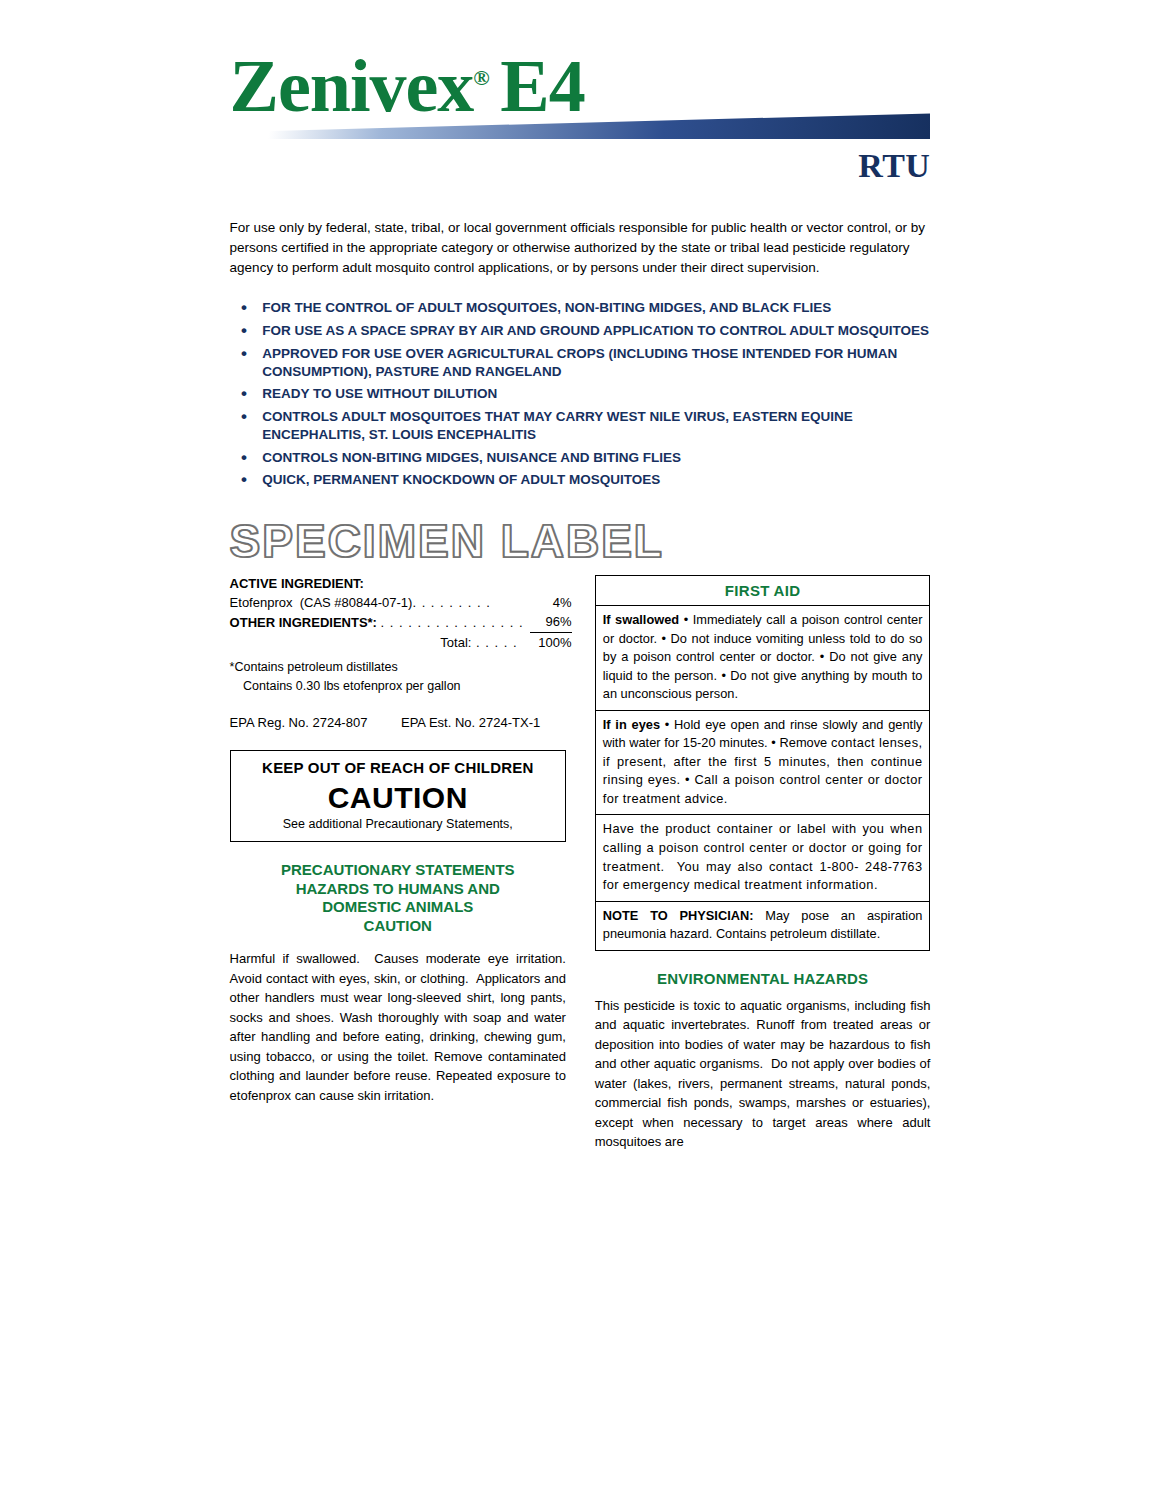Zenivex® E4
RTU
For use only by federal, state, tribal, or local government officials responsible for public health or vector control, or by persons certified in the appropriate category or otherwise authorized by the state or tribal lead pesticide regulatory agency to perform adult mosquito control applications, or by persons under their direct supervision.
For the control of adult mosquitoes, non-biting midges, and black flies
For use as a space spray by air and ground application to control adult mosquitoes
Approved for use over agricultural crops (including those intended for human consumption), pasture and rangeland
Ready to use without dilution
Controls adult mosquitoes that may carry West Nile Virus, Eastern Equine Encephalitis, St. Louis Encephalitis
Controls non-biting midges, nuisance and biting flies
Quick, permanent knockdown of adult mosquitoes
SPECIMEN LABEL
ACTIVE INGREDIENT:
| Etofenprox (CAS #80844-07-1) . . . . . . . . . | 4% |
| OTHER INGREDIENTS*: . . . . . . . . . . . . . . . . | 96% |
| Total: . . . . . | 100% |
*Contains petroleum distillates Contains 0.30 lbs etofenprox per gallon
EPA Reg. No. 2724-807 EPA Est. No. 2724-TX-1
KEEP OUT OF REACH OF CHILDREN
CAUTION
See additional Precautionary Statements,
PRECAUTIONARY STATEMENTS
HAZARDS TO HUMANS AND
DOMESTIC ANIMALS
CAUTION
Harmful if swallowed. Causes moderate eye irritation. Avoid contact with eyes, skin, or clothing. Applicators and other handlers must wear long-sleeved shirt, long pants, socks and shoes. Wash thoroughly with soap and water after handling and before eating, drinking, chewing gum, using tobacco, or using the toilet. Remove contaminated clothing and launder before reuse. Repeated exposure to etofenprox can cause skin irritation.
FIRST AID
If swallowed • Immediately call a poison control center or doctor. • Do not induce vomiting unless told to do so by a poison control center or doctor. • Do not give any liquid to the person. • Do not give anything by mouth to an unconscious person.
If in eyes • Hold eye open and rinse slowly and gently with water for 15-20 minutes. • Remove contact lenses, if present, after the first 5 minutes, then continue rinsing eyes. • Call a poison control center or doctor for treatment advice.
Have the product container or label with you when calling a poison control center or doctor or going for treatment. You may also contact 1-800- 248-7763 for emergency medical treatment information.
NOTE TO PHYSICIAN: May pose an aspiration pneumonia hazard. Contains petroleum distillate.
ENVIRONMENTAL HAZARDS
This pesticide is toxic to aquatic organisms, including fish and aquatic invertebrates. Runoff from treated areas or deposition into bodies of water may be hazardous to fish and other aquatic organisms. Do not apply over bodies of water (lakes, rivers, permanent streams, natural ponds, commercial fish ponds, swamps, marshes or estuaries), except when necessary to target areas where adult mosquitoes are